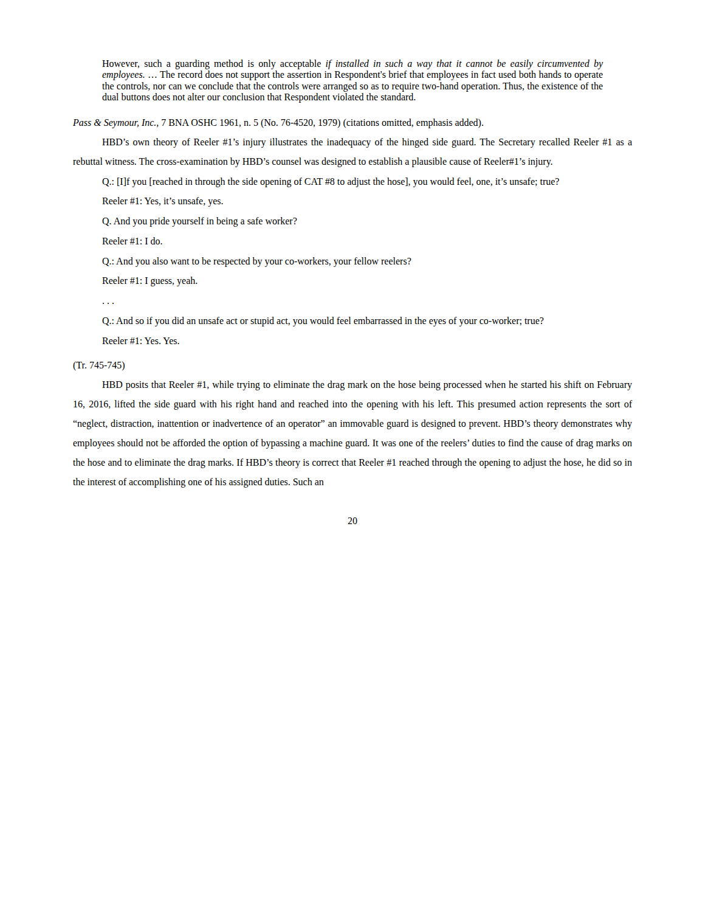However, such a guarding method is only acceptable if installed in such a way that it cannot be easily circumvented by employees. … The record does not support the assertion in Respondent's brief that employees in fact used both hands to operate the controls, nor can we conclude that the controls were arranged so as to require two-hand operation. Thus, the existence of the dual buttons does not alter our conclusion that Respondent violated the standard.
Pass & Seymour, Inc., 7 BNA OSHC 1961, n. 5 (No. 76-4520, 1979) (citations omitted, emphasis added).
HBD’s own theory of Reeler #1’s injury illustrates the inadequacy of the hinged side guard. The Secretary recalled Reeler #1 as a rebuttal witness. The cross-examination by HBD’s counsel was designed to establish a plausible cause of Reeler#1’s injury.
Q.: [I]f you [reached in through the side opening of CAT #8 to adjust the hose], you would feel, one, it’s unsafe; true?
Reeler #1: Yes, it’s unsafe, yes.
Q. And you pride yourself in being a safe worker?
Reeler #1: I do.
Q.: And you also want to be respected by your co-workers, your fellow reelers?
Reeler #1: I guess, yeah.
. . .
Q.: And so if you did an unsafe act or stupid act, you would feel embarrassed in the eyes of your co-worker; true?
Reeler #1: Yes. Yes.
(Tr. 745-745)
HBD posits that Reeler #1, while trying to eliminate the drag mark on the hose being processed when he started his shift on February 16, 2016, lifted the side guard with his right hand and reached into the opening with his left. This presumed action represents the sort of “neglect, distraction, inattention or inadvertence of an operator” an immovable guard is designed to prevent. HBD’s theory demonstrates why employees should not be afforded the option of bypassing a machine guard. It was one of the reelers’ duties to find the cause of drag marks on the hose and to eliminate the drag marks. If HBD’s theory is correct that Reeler #1 reached through the opening to adjust the hose, he did so in the interest of accomplishing one of his assigned duties. Such an
20